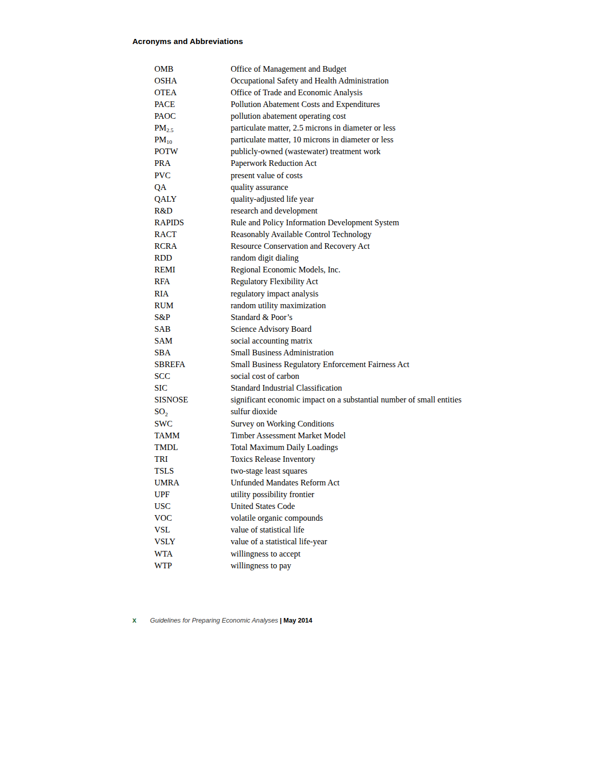Acronyms and Abbreviations
| OMB | Office of Management and Budget |
| OSHA | Occupational Safety and Health Administration |
| OTEA | Office of Trade and Economic Analysis |
| PACE | Pollution Abatement Costs and Expenditures |
| PAOC | pollution abatement operating cost |
| PM 2.5 | particulate matter, 2.5 microns in diameter or less |
| PM 10 | particulate matter, 10 microns in diameter or less |
| POTW | publicly-owned (wastewater) treatment work |
| PRA | Paperwork Reduction Act |
| PVC | present value of costs |
| QA | quality assurance |
| QALY | quality-adjusted life year |
| R&D | research and development |
| RAPIDS | Rule and Policy Information Development System |
| RACT | Reasonably Available Control Technology |
| RCRA | Resource Conservation and Recovery Act |
| RDD | random digit dialing |
| REMI | Regional Economic Models, Inc. |
| RFA | Regulatory Flexibility Act |
| RIA | regulatory impact analysis |
| RUM | random utility maximization |
| S&P | Standard & Poor’s |
| SAB | Science Advisory Board |
| SAM | social accounting matrix |
| SBA | Small Business Administration |
| SBREFA | Small Business Regulatory Enforcement Fairness Act |
| SCC | social cost of carbon |
| SIC | Standard Industrial Classification |
| SISNOSE | significant economic impact on a substantial number of small entities |
| SO 2 | sulfur dioxide |
| SWC | Survey on Working Conditions |
| TAMM | Timber Assessment Market Model |
| TMDL | Total Maximum Daily Loadings |
| TRI | Toxics Release Inventory |
| TSLS | two-stage least squares |
| UMRA | Unfunded Mandates Reform Act |
| UPF | utility possibility frontier |
| USC | United States Code |
| VOC | volatile organic compounds |
| VSL | value of statistical life |
| VSLY | value of a statistical life-year |
| WTA | willingness to accept |
| WTP | willingness to pay |
x Guidelines for Preparing Economic Analyses | May 2014